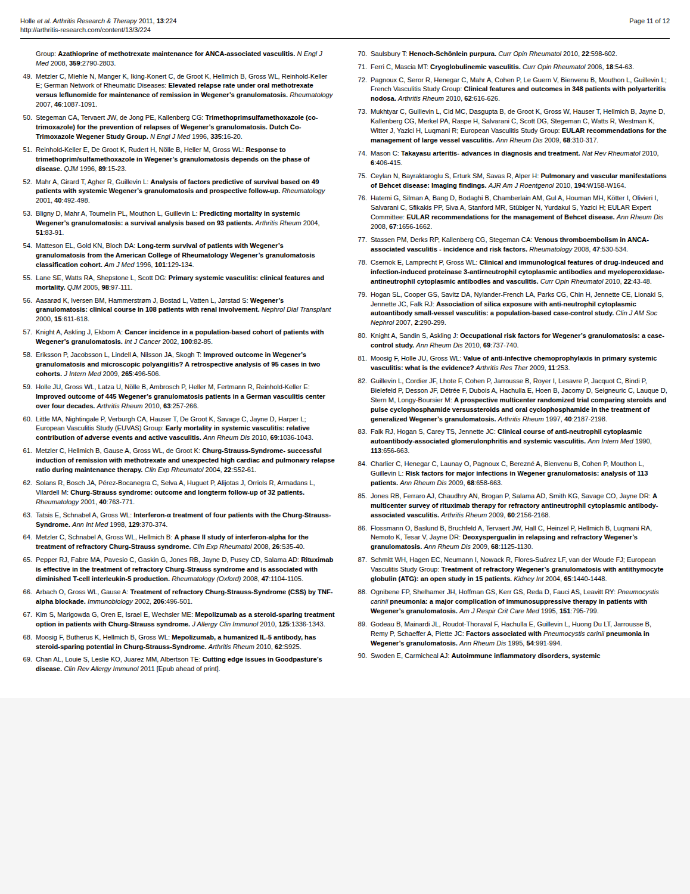Holle et al. Arthritis Research & Therapy 2011, 13:224
http://arthritis-research.com/content/13/3/224
Page 11 of 12
Group: Azathioprine of methotrexate maintenance for ANCA-associated vasculitis. N Engl J Med 2008, 359:2790-2803.
49. Metzler C, Miehle N, Manger K, Iking-Konert C, de Groot K, Hellmich B, Gross WL, Reinhold-Keller E; German Network of Rheumatic Diseases: Elevated relapse rate under oral methotrexate versus leflunomide for maintenance of remission in Wegener’s granulomatosis. Rheumatology 2007, 46:1087-1091.
50. Stegeman CA, Tervaert JW, de Jong PE, Kallenberg CG: Trimethoprimsulfamethoxazole (co-trimoxazole) for the prevention of relapses of Wegener’s granulomatosis. Dutch Co-Trimoxazole Wegener Study Group. N Engl J Med 1996, 335:16-20.
51. Reinhold-Keller E, De Groot K, Rudert H, Nölle B, Heller M, Gross WL: Response to trimethoprim/sulfamethoxazole in Wegener’s granulomatosis depends on the phase of disease. QJM 1996, 89:15-23.
52. Mahr A, Girard T, Agher R, Guillevin L: Analysis of factors predictive of survival based on 49 patients with systemic Wegener’s granulomatosis and prospective follow-up. Rheumatology 2001, 40:492-498.
53. Bligny D, Mahr A, Toumelin PL, Mouthon L, Guillevin L: Predicting mortality in systemic Wegener’s granulomatosis: a survival analysis based on 93 patients. Arthritis Rheum 2004, 51:83-91.
54. Matteson EL, Gold KN, Bloch DA: Long-term survival of patients with Wegener’s granulomatosis from the American College of Rheumatology Wegener’s granulomatosis classification cohort. Am J Med 1996, 101:129-134.
55. Lane SE, Watts RA, Shepstone L, Scott DG: Primary systemic vasculitis: clinical features and mortality. QJM 2005, 98:97-111.
56. Aasarød K, Iversen BM, Hammerstrøm J, Bostad L, Vatten L, Jørstad S: Wegener’s granulomatosis: clinical course in 108 patients with renal involvement. Nephrol Dial Transplant 2000, 15:611-618.
57. Knight A, Askling J, Ekbom A: Cancer incidence in a population-based cohort of patients with Wegener’s granulomatosis. Int J Cancer 2002, 100:82-85.
58. Eriksson P, Jacobsson L, Lindell A, Nilsson JA, Skogh T: Improved outcome in Wegener’s granulomatosis and microscopic polyangiitis? A retrospective analysis of 95 cases in two cohorts. J Intern Med 2009, 265:496-506.
59. Holle JU, Gross WL, Latza U, Nölle B, Ambrosch P, Heller M, Fertmann R, Reinhold-Keller E: Improved outcome of 445 Wegener’s granulomatosis patients in a German vasculitis center over four decades. Arthritis Rheum 2010, 63:257-266.
60. Little MA, Nightingale P, Verburgh CA, Hauser T, De Groot K, Savage C, Jayne D, Harper L; European Vasculitis Study (EUVAS) Group: Early mortality in systemic vasculitis: relative contribution of adverse events and active vasculitis. Ann Rheum Dis 2010, 69:1036-1043.
61. Metzler C, Hellmich B, Gause A, Gross WL, de Groot K: Churg-Strauss-Syndrome- successful induction of remission with methotrexate and unexpected high cardiac and pulmonary relapse ratio during maintenance therapy. Clin Exp Rheumatol 2004, 22:S52-61.
62. Solans R, Bosch JA, Pérez-Bocanegra C, Selva A, Huguet P, Alijotas J, Orriols R, Armadans L, Vilardell M: Churg-Strauss syndrome: outcome and longterm follow-up of 32 patients. Rheumatology 2001, 40:763-771.
63. Tatsis E, Schnabel A, Gross WL: Interferon-α treatment of four patients with the Churg-Strauss-Syndrome. Ann Int Med 1998, 129:370-374.
64. Metzler C, Schnabel A, Gross WL, Hellmich B: A phase II study of interferon-alpha for the treatment of refractory Churg-Strauss syndrome. Clin Exp Rheumatol 2008, 26:S35-40.
65. Pepper RJ, Fabre MA, Pavesio C, Gaskin G, Jones RB, Jayne D, Pusey CD, Salama AD: Rituximab is effective in the treatment of refractory Churg-Strauss syndrome and is associated with diminished T-cell interleukin-5 production. Rheumatology (Oxford) 2008, 47:1104-1105.
66. Arbach O, Gross WL, Gause A: Treatment of refractory Churg-Strauss-Syndrome (CSS) by TNF-alpha blockade. Immunobiology 2002, 206:496-501.
67. Kim S, Marigowda G, Oren E, Israel E, Wechsler ME: Mepolizumab as a steroid-sparing treatment option in patients with Churg-Strauss syndrome. J Allergy Clin Immunol 2010, 125:1336-1343.
68. Moosig F, Butherus K, Hellmich B, Gross WL: Mepolizumab, a humanized IL-5 antibody, has steroid-sparing potential in Churg-Strauss-Syndrome. Arthritis Rheum 2010, 62:S925.
69. Chan AL, Louie S, Leslie KO, Juarez MM, Albertson TE: Cutting edge issues in Goodpasture’s disease. Clin Rev Allergy Immunol 2011 [Epub ahead of print].
70. Saulsbury T: Henoch-Schönlein purpura. Curr Opin Rheumatol 2010, 22:598-602.
71. Ferri C, Mascia MT: Cryoglobulinemic vasculitis. Curr Opin Rheumatol 2006, 18:54-63.
72. Pagnoux C, Seror R, Henegar C, Mahr A, Cohen P, Le Guern V, Bienvenu B, Mouthon L, Guillevin L; French Vasculitis Study Group: Clinical features and outcomes in 348 patients with polyarteritis nodosa. Arthritis Rheum 2010, 62:616-626.
73. Mukhtyar C, Guillevin L, Cid MC, Dasgupta B, de Groot K, Gross W, Hauser T, Hellmich B, Jayne D, Kallenberg CG, Merkel PA, Raspe H, Salvarani C, Scott DG, Stegeman C, Watts R, Westman K, Witter J, Yazici H, Luqmani R; European Vasculitis Study Group: EULAR recommendations for the management of large vessel vasculitis. Ann Rheum Dis 2009, 68:310-317.
74. Mason C: Takayasu arteritis- advances in diagnosis and treatment. Nat Rev Rheumatol 2010, 6:406-415.
75. Ceylan N, Bayraktaroglu S, Erturk SM, Savas R, Alper H: Pulmonary and vascular manifestations of Behcet disease: Imaging findings. AJR Am J Roentgenol 2010, 194:W158-W164.
76. Hatemi G, Silman A, Bang D, Bodaghi B, Chamberlain AM, Gul A, Houman MH, Kötter I, Olivieri I, Salvarani C, Sfikakis PP, Siva A, Stanford MR, Stübiger N, Yurdakul S, Yazici H; EULAR Expert Committee: EULAR recommendations for the management of Behcet disease. Ann Rheum Dis 2008, 67:1656-1662.
77. Stassen PM, Derks RP, Kallenberg CG, Stegeman CA: Venous thromboembolism in ANCA-associated vasculitis - incidence and risk factors. Rheumatology 2008, 47:530-534.
78. Csernok E, Lamprecht P, Gross WL: Clinical and immunological features of drug-indeuced and infection-induced proteinase 3-antirneutrophil cytoplasmic antibodies and myeloperoxidase-antineutrophil cytoplasmic antibodies and vasculitis. Curr Opin Rheumatol 2010, 22:43-48.
79. Hogan SL, Cooper GS, Savitz DA, Nylander-French LA, Parks CG, Chin H, Jennette CE, Lionaki S, Jennette JC, Falk RJ: Association of silica exposure with anti-neutrophil cytoplasmic autoantibody small-vessel vasculitis: a population-based case-control study. Clin J AM Soc Nephrol 2007, 2:290-299.
80. Knight A, Sandin S, Askling J: Occupational risk factors for Wegener’s granulomatosis: a case-control study. Ann Rheum Dis 2010, 69:737-740.
81. Moosig F, Holle JU, Gross WL: Value of anti-infective chemoprophylaxis in primary systemic vasculitis: what is the evidence? Arthritis Res Ther 2009, 11:253.
82. Guillevin L, Cordier JF, Lhote F, Cohen P, Jarrousse B, Royer I, Lesavre P, Jacquot C, Bindi P, Bielefeld P, Desson JF, Détrée F, Dubois A, Hachulla E, Hoen B, Jacomy D, Seigneuric C, Lauque D, Stern M, Longy-Boursier M: A prospective multicenter randomized trial comparing steroids and pulse cyclophosphamide versussteroids and oral cyclophosphamide in the treatment of generalized Wegener’s granulomatosis. Arthritis Rheum 1997, 40:2187-2198.
83. Falk RJ, Hogan S, Carey TS, Jennette JC: Clinical course of anti-neutrophil cytoplasmic autoantibody-associated glomerulonphritis and systemic vasculitis. Ann Intern Med 1990, 113:656-663.
84. Charlier C, Henegar C, Launay O, Pagnoux C, Berezné A, Bienvenu B, Cohen P, Mouthon L, Guillevin L: Risk factors for major infections in Wegener granulomatosis: analysis of 113 patients. Ann Rheum Dis 2009, 68:658-663.
85. Jones RB, Ferraro AJ, Chaudhry AN, Brogan P, Salama AD, Smith KG, Savage CO, Jayne DR: A multicenter survey of rituximab therapy for refractory antineutrophil cytoplasmic antibody-associated vasculitis. Arthritis Rheum 2009, 60:2156-2168.
86. Flossmann O, Baslund B, Bruchfeld A, Tervaert JW, Hall C, Heinzel P, Hellmich B, Luqmani RA, Nemoto K, Tesar V, Jayne DR: Deoxyspergualin in relapsing and refractory Wegener’s granulomatosis. Ann Rheum Dis 2009, 68:1125-1130.
87. Schmitt WH, Hagen EC, Neumann I, Nowack R, Flores-Suárez LF, van der Woude FJ; European Vasculitis Study Group: Treatment of refractory Wegener’s granulomatosis with antithymocyte globulin (ATG): an open study in 15 patients. Kidney Int 2004, 65:1440-1448.
88. Ognibene FP, Shelhamer JH, Hoffman GS, Kerr GS, Reda D, Fauci AS, Leavitt RY: Pneumocystis carinii pneumonia: a major complication of immunosuppressive therapy in patients with Wegener’s granulomatosis. Am J Respir Crit Care Med 1995, 151:795-799.
89. Godeau B, Mainardi JL, Roudot-Thoraval F, Hachulla E, Guillevin L, Huong Du LT, Jarrousse B, Remy P, Schaeffer A, Piette JC: Factors associated with Pneumocystis carinii pneumonia in Wegener’s granulomatosis. Ann Rheum Dis 1995, 54:991-994.
90. Swoden E, Carmicheal AJ: Autoimmune inflammatory disorders, systemic